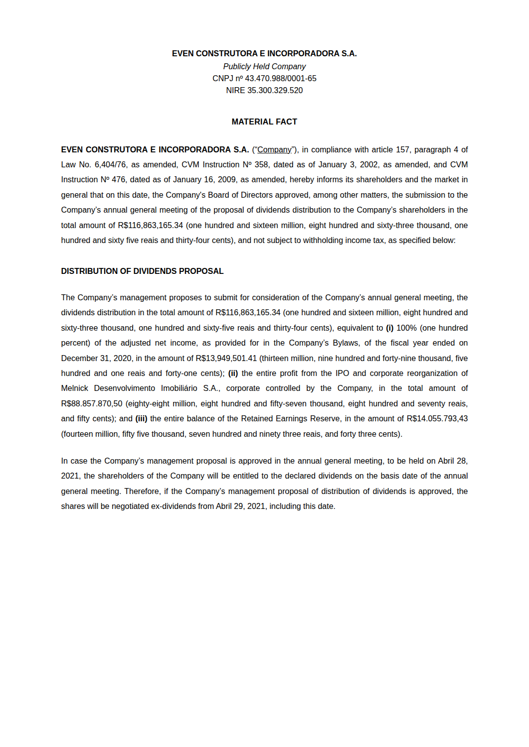EVEN CONSTRUTORA E INCORPORADORA S.A.
Publicly Held Company
CNPJ nº 43.470.988/0001-65
NIRE 35.300.329.520
MATERIAL FACT
EVEN CONSTRUTORA E INCORPORADORA S.A. (“Company”), in compliance with article 157, paragraph 4 of Law No. 6,404/76, as amended, CVM Instruction Nº 358, dated as of January 3, 2002, as amended, and CVM Instruction Nº 476, dated as of January 16, 2009, as amended, hereby informs its shareholders and the market in general that on this date, the Company's Board of Directors approved, among other matters, the submission to the Company’s annual general meeting of the proposal of dividends distribution to the Company’s shareholders in the total amount of R$116,863,165.34 (one hundred and sixteen million, eight hundred and sixty-three thousand, one hundred and sixty five reais and thirty-four cents), and not subject to withholding income tax, as specified below:
DISTRIBUTION OF DIVIDENDS PROPOSAL
The Company’s management proposes to submit for consideration of the Company’s annual general meeting, the dividends distribution in the total amount of R$116,863,165.34 (one hundred and sixteen million, eight hundred and sixty-three thousand, one hundred and sixty-five reais and thirty-four cents), equivalent to (i) 100% (one hundred percent) of the adjusted net income, as provided for in the Company’s Bylaws, of the fiscal year ended on December 31, 2020, in the amount of R$13,949,501.41 (thirteen million, nine hundred and forty-nine thousand, five hundred and one reais and forty-one cents); (ii) the entire profit from the IPO and corporate reorganization of Melnick Desenvolvimento Imobiliário S.A., corporate controlled by the Company, in the total amount of R$88.857.870,50 (eighty-eight million, eight hundred and fifty-seven thousand, eight hundred and seventy reais, and fifty cents); and (iii) the entire balance of the Retained Earnings Reserve, in the amount of R$14.055.793,43 (fourteen million, fifty five thousand, seven hundred and ninety three reais, and forty three cents).
In case the Company’s management proposal is approved in the annual general meeting, to be held on Abril 28, 2021, the shareholders of the Company will be entitled to the declared dividends on the basis date of the annual general meeting. Therefore, if the Company’s management proposal of distribution of dividends is approved, the shares will be negotiated ex-dividends from Abril 29, 2021, including this date.